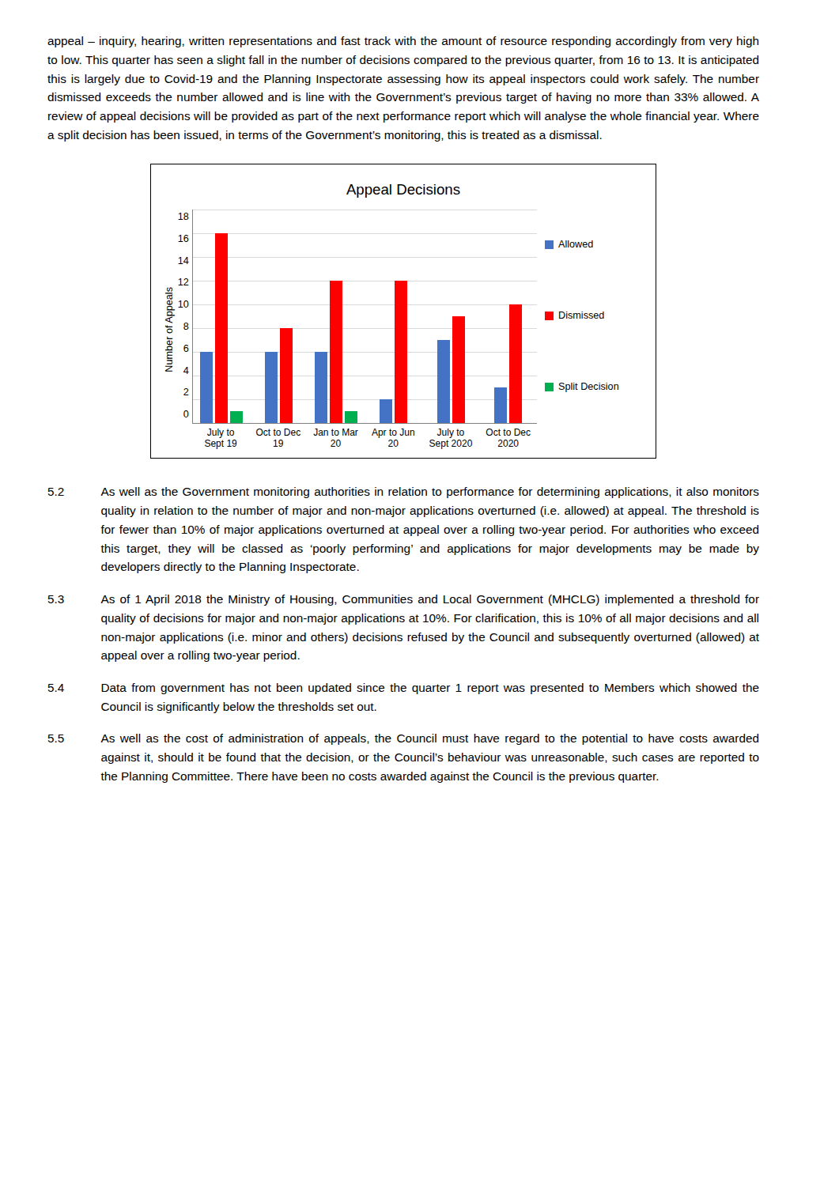appeal – inquiry, hearing, written representations and fast track with the amount of resource responding accordingly from very high to low. This quarter has seen a slight fall in the number of decisions compared to the previous quarter, from 16 to 13. It is anticipated this is largely due to Covid-19 and the Planning Inspectorate assessing how its appeal inspectors could work safely. The number dismissed exceeds the number allowed and is line with the Government’s previous target of having no more than 33% allowed. A review of appeal decisions will be provided as part of the next performance report which will analyse the whole financial year. Where a split decision has been issued, in terms of the Government’s monitoring, this is treated as a dismissal.
Appeal Decisions
Number of Appeals
18 16 14 12 10 8 6 4 2 0
July to
Sept 19 Oct to Dec
19 Jan to Mar
20 Apr to Jun
20 July to
Sept 2020 Oct to Dec
2020
Allowed
Dismissed
Split Decision
5.2
As well as the Government monitoring authorities in relation to performance for determining applications, it also monitors quality in relation to the number of major and non-major applications overturned (i.e. allowed) at appeal. The threshold is for fewer than 10% of major applications overturned at appeal over a rolling two-year period. For authorities who exceed this target, they will be classed as ‘poorly performing’ and applications for major developments may be made by developers directly to the Planning Inspectorate.
5.3
As of 1 April 2018 the Ministry of Housing, Communities and Local Government (MHCLG) implemented a threshold for quality of decisions for major and non-major applications at 10%. For clarification, this is 10% of all major decisions and all non-major applications (i.e. minor and others) decisions refused by the Council and subsequently overturned (allowed) at appeal over a rolling two-year period.
5.4
Data from government has not been updated since the quarter 1 report was presented to Members which showed the Council is significantly below the thresholds set out.
5.5
As well as the cost of administration of appeals, the Council must have regard to the potential to have costs awarded against it, should it be found that the decision, or the Council’s behaviour was unreasonable, such cases are reported to the Planning Committee. There have been no costs awarded against the Council is the previous quarter.